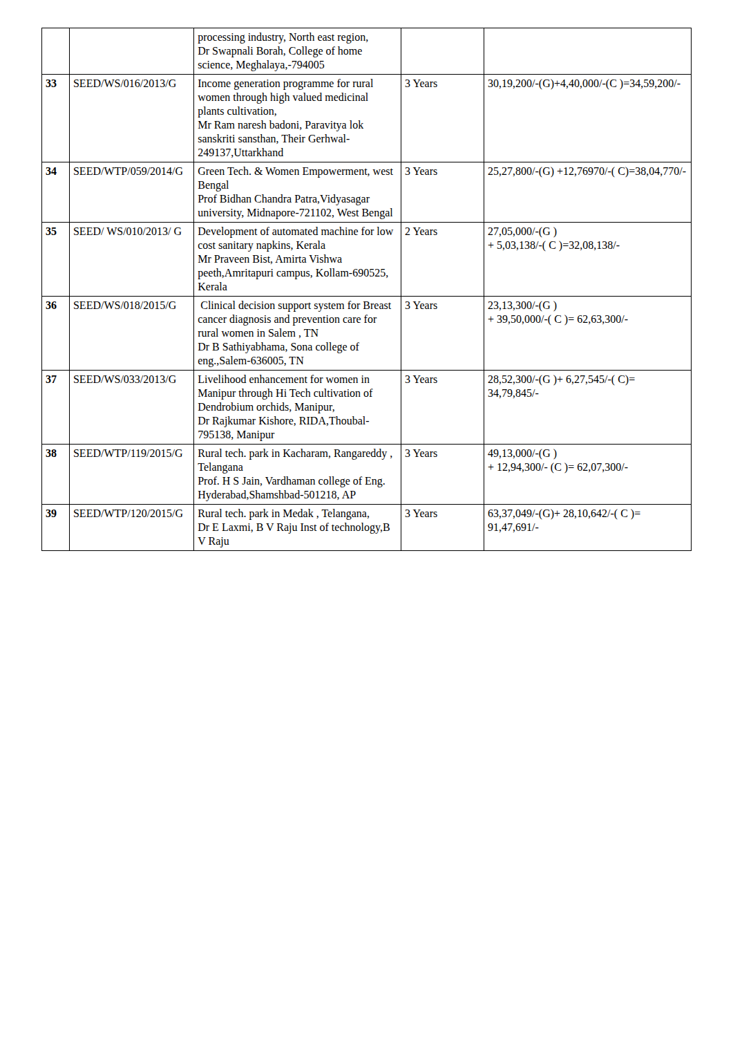| | | processing industry, North east region, Dr Swapnali Borah, College of home science, Meghalaya,-794005 | | |
| 33 | SEED/WS/016/2013/G | Income generation programme for rural women through high valued medicinal plants cultivation, Mr Ram naresh badoni, Paravitya lok sanskriti sansthan, Their Gerhwal-249137,Uttarkhand | 3 Years | 30,19,200/-(G)+4,40,000/-(C )=34,59,200/- |
| 34 | SEED/WTP/059/2014/G | Green Tech. & Women Empowerment, west Bengal Prof Bidhan Chandra Patra,Vidyasagar university, Midnapore-721102, West Bengal | 3 Years | 25,27,800/-(G) +12,76970/-( C)=38,04,770/- |
| 35 | SEED/ WS/010/2013/ G | Development of automated machine for low cost sanitary napkins, Kerala Mr Praveen Bist, Amirta Vishwa peeth,Amritapuri campus, Kollam-690525, Kerala | 2 Years | 27,05,000/-(G ) + 5,03,138/-( C )=32,08,138/- |
| 36 | SEED/WS/018/2015/G | Clinical decision support system for Breast cancer diagnosis and prevention care for rural women in Salem , TN Dr B Sathiyabhama, Sona college of eng.,Salem-636005, TN | 3 Years | 23,13,300/-(G ) + 39,50,000/-( C )= 62,63,300/- |
| 37 | SEED/WS/033/2013/G | Livelihood enhancement for women in Manipur through Hi Tech cultivation of Dendrobium orchids, Manipur, Dr Rajkumar Kishore, RIDA,Thoubal-795138, Manipur | 3 Years | 28,52,300/-(G )+ 6,27,545/-( C)= 34,79,845/- |
| 38 | SEED/WTP/119/2015/G | Rural tech. park in Kacharam, Rangareddy , Telangana Prof. H S Jain, Vardhaman college of Eng. Hyderabad,Shamshbad-501218, AP | 3 Years | 49,13,000/-(G ) + 12,94,300/- (C )= 62,07,300/- |
| 39 | SEED/WTP/120/2015/G | Rural tech. park in Medak , Telangana, Dr E Laxmi, B V Raju Inst of technology,B V Raju | 3 Years | 63,37,049/-(G)+ 28,10,642/-( C )= 91,47,691/- |